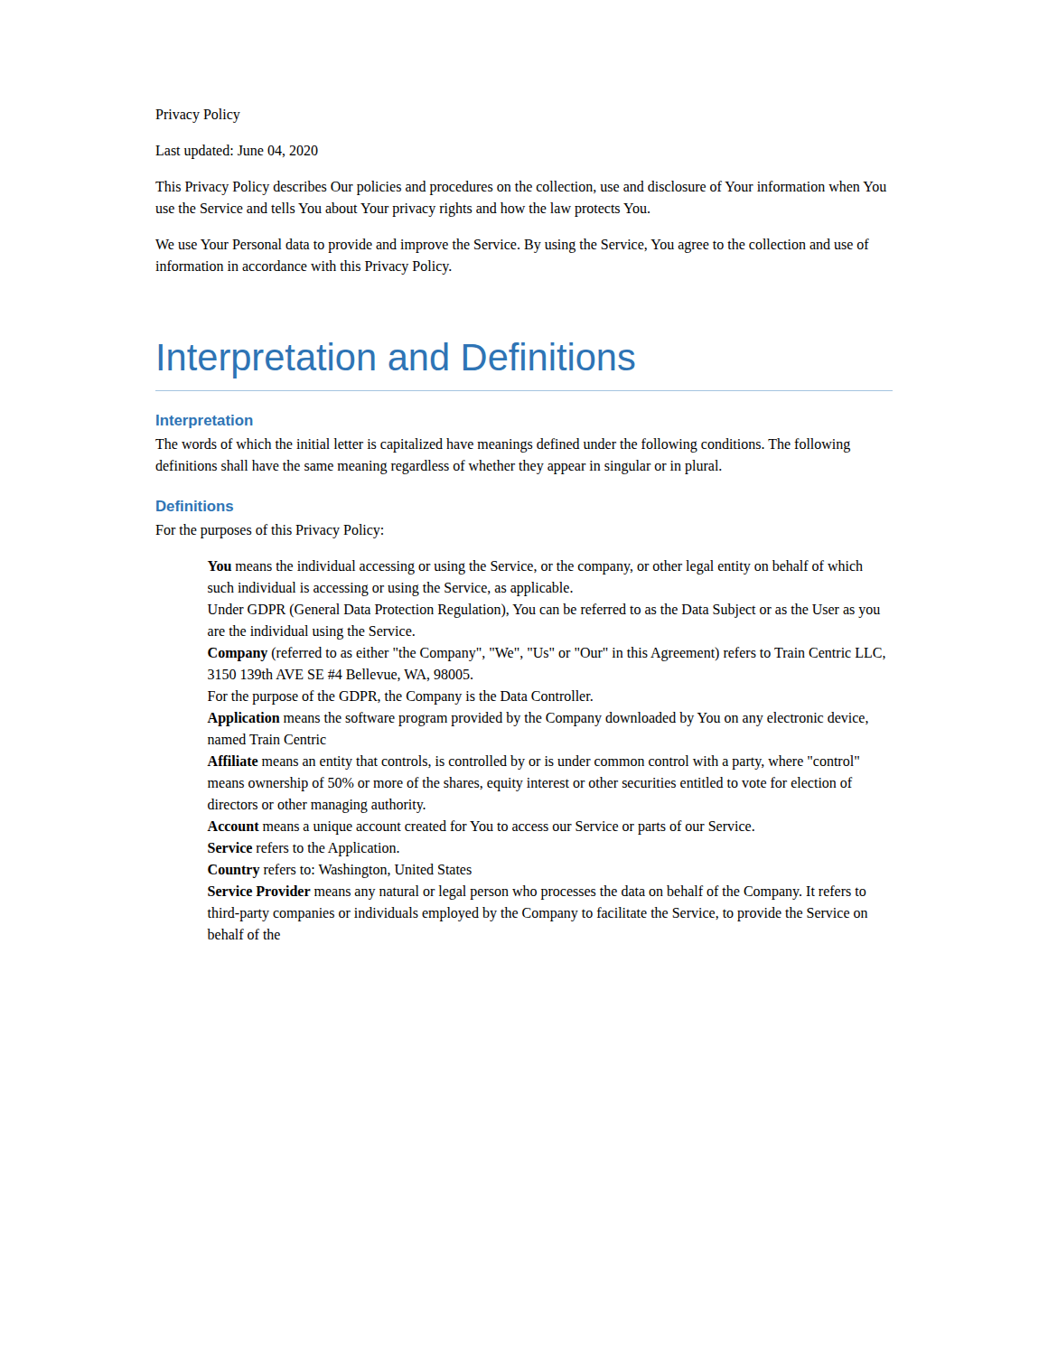Privacy Policy
Last updated: June 04, 2020
This Privacy Policy describes Our policies and procedures on the collection, use and disclosure of Your information when You use the Service and tells You about Your privacy rights and how the law protects You.
We use Your Personal data to provide and improve the Service. By using the Service, You agree to the collection and use of information in accordance with this Privacy Policy.
Interpretation and Definitions
Interpretation
The words of which the initial letter is capitalized have meanings defined under the following conditions. The following definitions shall have the same meaning regardless of whether they appear in singular or in plural.
Definitions
For the purposes of this Privacy Policy:
You means the individual accessing or using the Service, or the company, or other legal entity on behalf of which such individual is accessing or using the Service, as applicable.
Under GDPR (General Data Protection Regulation), You can be referred to as the Data Subject or as the User as you are the individual using the Service.
Company (referred to as either "the Company", "We", "Us" or "Our" in this Agreement) refers to Train Centric LLC, 3150 139th AVE SE #4 Bellevue, WA, 98005.
For the purpose of the GDPR, the Company is the Data Controller.
Application means the software program provided by the Company downloaded by You on any electronic device, named Train Centric
Affiliate means an entity that controls, is controlled by or is under common control with a party, where "control" means ownership of 50% or more of the shares, equity interest or other securities entitled to vote for election of directors or other managing authority.
Account means a unique account created for You to access our Service or parts of our Service.
Service refers to the Application.
Country refers to: Washington, United States
Service Provider means any natural or legal person who processes the data on behalf of the Company. It refers to third-party companies or individuals employed by the Company to facilitate the Service, to provide the Service on behalf of the